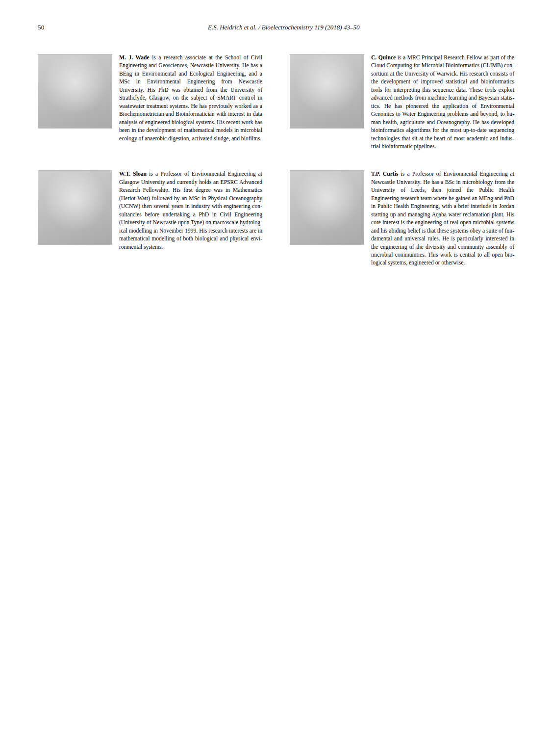50
E.S. Heidrich et al. / Bioelectrochemistry 119 (2018) 43–50
M. J. Wade is a research associate at the School of Civil Engineering and Geosciences, Newcastle University. He has a BEng in Environmental and Ecological Engineering, and a MSc in Environmental Engineering from Newcastle University. His PhD was obtained from the University of Strathclyde, Glasgow, on the subject of SMART control in wastewater treatment systems. He has previously worked as a Biochemometrician and Bioinformatician with interest in data analysis of engineered biological systems. His recent work has been in the development of mathematical models in microbial ecology of anaerobic digestion, activated sludge, and biofilms.
C. Quince is a MRC Principal Research Fellow as part of the Cloud Computing for Microbial Bioinformatics (CLIMB) consortium at the University of Warwick. His research consists of the development of improved statistical and bioinformatics tools for interpreting this sequence data. These tools exploit advanced methods from machine learning and Bayesian statistics. He has pioneered the application of Environmental Genomics to Water Engineering problems and beyond, to human health, agriculture and Oceanography. He has developed bioinformatics algorithms for the most up-to-date sequencing technologies that sit at the heart of most academic and industrial bioinformatic pipelines.
W.T. Sloan is a Professor of Environmental Engineering at Glasgow University and currently holds an EPSRC Advanced Research Fellowship. His first degree was in Mathematics (Heriot-Watt) followed by an MSc in Physical Oceanography (UCNW) then several years in industry with engineering consultancies before undertaking a PhD in Civil Engineering (University of Newcastle upon Tyne) on macroscale hydrological modelling in November 1999. His research interests are in mathematical modelling of both biological and physical environmental systems.
T.P. Curtis is a Professor of Environmental Engineering at Newcastle University. He has a BSc in microbiology from the University of Leeds, then joined the Public Health Engineering research team where he gained an MEng and PhD in Public Health Engineering, with a brief interlude in Jordan starting up and managing Aqaba water reclamation plant. His core interest is the engineering of real open microbial systems and his abiding belief is that these systems obey a suite of fundamental and universal rules. He is particularly interested in the engineering of the diversity and community assembly of microbial communities. This work is central to all open biological systems, engineered or otherwise.